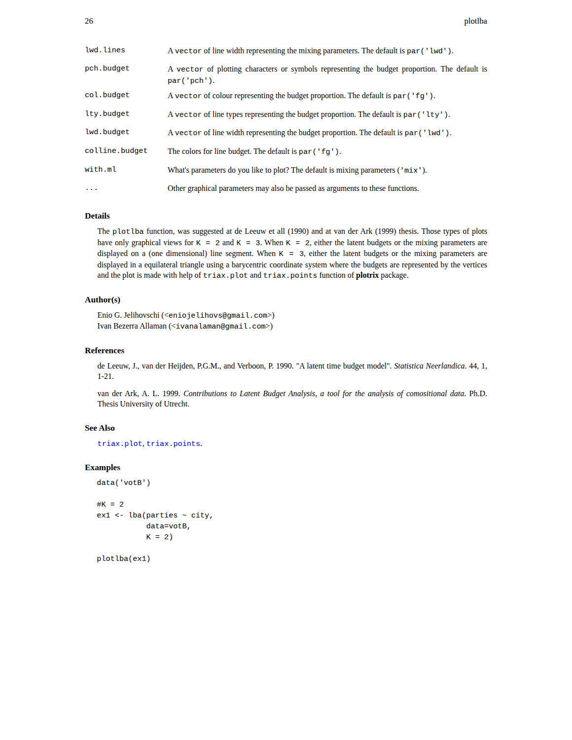26 plotlba
lwd.lines
A vector of line width representing the mixing parameters. The default is par('lwd').
pch.budget
A vector of plotting characters or symbols representing the budget proportion. The default is par('pch').
col.budget
A vector of colour representing the budget proportion. The default is par('fg').
lty.budget
A vector of line types representing the budget proportion. The default is par('lty').
lwd.budget
A vector of line width representing the budget proportion. The default is par('lwd').
colline.budget
The colors for line budget. The default is par('fg').
with.ml
What's parameters do you like to plot? The default is mixing parameters ('mix').
...
Other graphical parameters may also be passed as arguments to these functions.
Details
The plotlba function, was suggested at de Leeuw et all (1990) and at van der Ark (1999) thesis. Those types of plots have only graphical views for K = 2 and K = 3. When K = 2, either the latent budgets or the mixing parameters are displayed on a (one dimensional) line segment. When K = 3, either the latent budgets or the mixing parameters are displayed in a equilateral triangle using a barycentric coordinate system where the budgets are represented by the vertices and the plot is made with help of triax.plot and triax.points function of plotrix package.
Author(s)
Enio G. Jelihovschi (<eniojelihovs@gmail.com>)
Ivan Bezerra Allaman (<ivanalaman@gmail.com>)
References
de Leeuw, J., van der Heijden, P.G.M., and Verboon, P. 1990. "A latent time budget model". Statistica Neerlandica. 44, 1, 1-21.
van der Ark, A. L. 1999. Contributions to Latent Budget Analysis, a tool for the analysis of comositional data. Ph.D. Thesis University of Utrecht.
See Also
triax.plot, triax.points.
Examples
data('votB')

#K = 2
ex1 <- lba(parties ~ city,
           data=votB,
           K = 2)

plotlba(ex1)